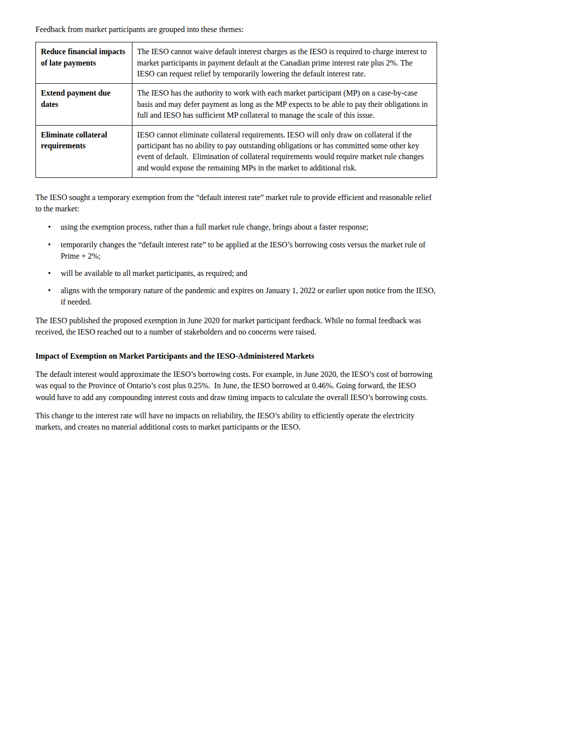Feedback from market participants are grouped into these themes:
| Reduce financial impacts of late payments | The IESO cannot waive default interest charges as the IESO is required to charge interest to market participants in payment default at the Canadian prime interest rate plus 2%. The IESO can request relief by temporarily lowering the default interest rate. |
| Extend payment due dates | The IESO has the authority to work with each market participant (MP) on a case-by-case basis and may defer payment as long as the MP expects to be able to pay their obligations in full and IESO has sufficient MP collateral to manage the scale of this issue. |
| Eliminate collateral requirements | IESO cannot eliminate collateral requirements. IESO will only draw on collateral if the participant has no ability to pay outstanding obligations or has committed some other key event of default. Elimination of collateral requirements would require market rule changes and would expose the remaining MPs in the market to additional risk. |
The IESO sought a temporary exemption from the “default interest rate” market rule to provide efficient and reasonable relief to the market:
using the exemption process, rather than a full market rule change, brings about a faster response;
temporarily changes the “default interest rate” to be applied at the IESO’s borrowing costs versus the market rule of Prime + 2%;
will be available to all market participants, as required; and
aligns with the temporary nature of the pandemic and expires on January 1, 2022 or earlier upon notice from the IESO, if needed.
The IESO published the proposed exemption in June 2020 for market participant feedback. While no formal feedback was received, the IESO reached out to a number of stakeholders and no concerns were raised.
Impact of Exemption on Market Participants and the IESO-Administered Markets
The default interest would approximate the IESO’s borrowing costs. For example, in June 2020, the IESO’s cost of borrowing was equal to the Province of Ontario’s cost plus 0.25%. In June, the IESO borrowed at 0.46%. Going forward, the IESO would have to add any compounding interest costs and draw timing impacts to calculate the overall IESO’s borrowing costs.
This change to the interest rate will have no impacts on reliability, the IESO’s ability to efficiently operate the electricity markets, and creates no material additional costs to market participants or the IESO.